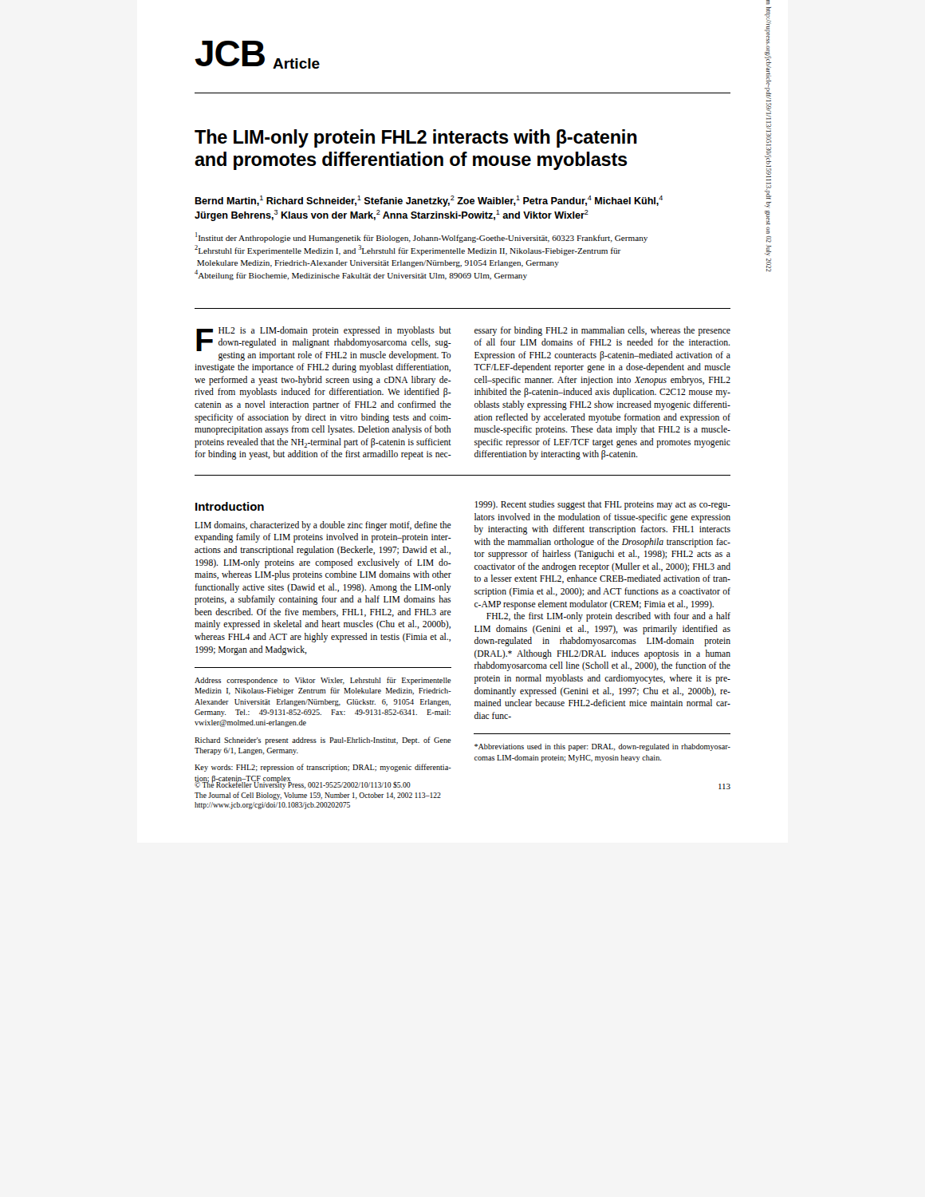JCB
Article
The LIM-only protein FHL2 interacts with β-catenin
and promotes differentiation of mouse myoblasts
Bernd Martin,1 Richard Schneider,1 Stefanie Janetzky,2 Zoe Waibler,1 Petra Pandur,4 Michael Kühl,4
Jürgen Behrens,3 Klaus von der Mark,2 Anna Starzinski-Powitz,1 and Viktor Wixler2
1Institut der Anthropologie und Humangenetik für Biologen, Johann-Wolfgang-Goethe-Universität, 60323 Frankfurt, Germany
2Lehrstuhl für Experimentelle Medizin I, and 3Lehrstuhl für Experimentelle Medizin II, Nikolaus-Fiebiger-Zentrum für
Molekulare Medizin, Friedrich-Alexander Universität Erlangen/Nürnberg, 91054 Erlangen, Germany
4Abteilung für Biochemie, Medizinische Fakultät der Universität Ulm, 89069 Ulm, Germany
FHL2 is a LIM-domain protein expressed in myoblasts but down-regulated in malignant rhabdomyosarcoma cells, suggesting an important role of FHL2 in muscle development. To investigate the importance of FHL2 during myoblast differentiation, we performed a yeast two-hybrid screen using a cDNA library derived from myoblasts induced for differentiation. We identified β-catenin as a novel interaction partner of FHL2 and confirmed the specificity of association by direct in vitro binding tests and coimmunoprecipitation assays from cell lysates. Deletion analysis of both proteins revealed that the NH2-terminal part of β-catenin is sufficient for binding in yeast, but addition of the first armadillo repeat is necessary for binding FHL2 in mammalian cells, whereas the presence of all four LIM domains of FHL2 is needed for the interaction. Expression of FHL2 counteracts β-catenin–mediated activation of a TCF/LEF-dependent reporter gene in a dose-dependent and muscle cell–specific manner. After injection into Xenopus embryos, FHL2 inhibited the β-catenin–induced axis duplication. C2C12 mouse myoblasts stably expressing FHL2 show increased myogenic differentiation reflected by accelerated myotube formation and expression of muscle-specific proteins. These data imply that FHL2 is a muscle-specific repressor of LEF/TCF target genes and promotes myogenic differentiation by interacting with β-catenin.
Introduction
LIM domains, characterized by a double zinc finger motif, define the expanding family of LIM proteins involved in protein–protein interactions and transcriptional regulation (Beckerle, 1997; Dawid et al., 1998). LIM-only proteins are composed exclusively of LIM domains, whereas LIM-plus proteins combine LIM domains with other functionally active sites (Dawid et al., 1998). Among the LIM-only proteins, a subfamily containing four and a half LIM domains has been described. Of the five members, FHL1, FHL2, and FHL3 are mainly expressed in skeletal and heart muscles (Chu et al., 2000b), whereas FHL4 and ACT are highly expressed in testis (Fimia et al., 1999; Morgan and Madgwick,
Address correspondence to Viktor Wixler, Lehrstuhl für Experimentelle Medizin I, Nikolaus-Fiebiger Zentrum für Molekulare Medizin, Friedrich-Alexander Universität Erlangen/Nürnberg, Glückstr. 6, 91054 Erlangen, Germany. Tel.: 49-9131-852-6925. Fax: 49-9131-852-6341. E-mail: vwixler@molmed.uni-erlangen.de
Richard Schneider's present address is Paul-Ehrlich-Institut, Dept. of Gene Therapy 6/1, Langen, Germany.
Key words: FHL2; repression of transcription; DRAL; myogenic differentiation; β-catenin–TCF complex
1999). Recent studies suggest that FHL proteins may act as co-regulators involved in the modulation of tissue-specific gene expression by interacting with different transcription factors. FHL1 interacts with the mammalian orthologue of the Drosophila transcription factor suppressor of hairless (Taniguchi et al., 1998); FHL2 acts as a coactivator of the androgen receptor (Muller et al., 2000); FHL3 and to a lesser extent FHL2, enhance CREB-mediated activation of transcription (Fimia et al., 2000); and ACT functions as a coactivator of c-AMP response element modulator (CREM; Fimia et al., 1999).
FHL2, the first LIM-only protein described with four and a half LIM domains (Genini et al., 1997), was primarily identified as down-regulated in rhabdomyosarcomas LIM-domain protein (DRAL).* Although FHL2/DRAL induces apoptosis in a human rhabdomyosarcoma cell line (Scholl et al., 2000), the function of the protein in normal myoblasts and cardiomyocytes, where it is predominantly expressed (Genini et al., 1997; Chu et al., 2000b), remained unclear because FHL2-deficient mice maintain normal cardiac func-
*Abbreviations used in this paper: DRAL, down-regulated in rhabdomyosarcomas LIM-domain protein; MyHC, myosin heavy chain.
Downloaded from http://rupress.org/jcb/article-pdf/159/1/113/1305130/jcb1591113.pdf by guest on 02 July 2022
© The Rockefeller University Press, 0021-9525/2002/10/113/10 $5.00
The Journal of Cell Biology, Volume 159, Number 1, October 14, 2002 113–122
http://www.jcb.org/cgi/doi/10.1083/jcb.200202075
113